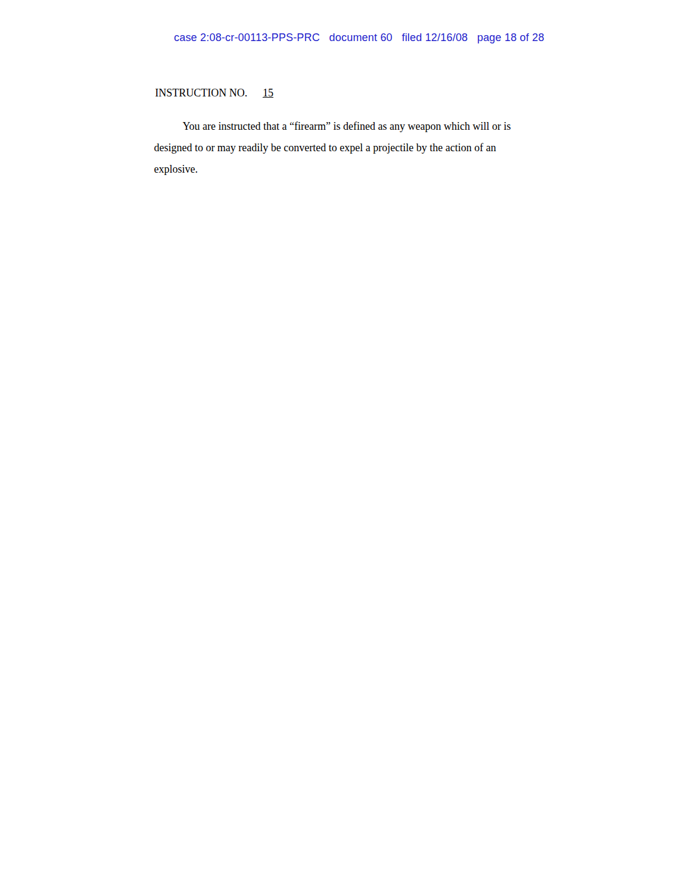case 2:08-cr-00113-PPS-PRC document 60 filed 12/16/08 page 18 of 28
INSTRUCTION NO. 15
You are instructed that a “firearm” is defined as any weapon which will or is designed to or may readily be converted to expel a projectile by the action of an explosive.